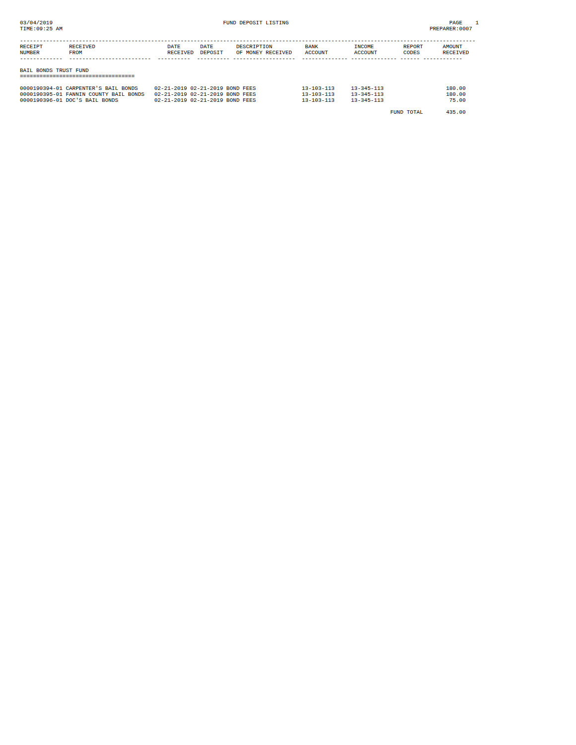03/04/2019                                                    FUND DEPOSIT LISTING                                                 PAGE    1
TIME:09:25 AM                                                                                                                PREPARER:0007

-------------------------------------------------------------------------------------------------------------------------------------------
RECEIPT        RECEIVED                      DATE      DATE       DESCRIPTION          BANK           INCOME         REPORT      AMOUNT
NUMBER         FROM                          RECEIVED  DEPOSIT    OF MONEY RECEIVED    ACCOUNT        ACCOUNT        CODES       RECEIVED
-------------  -------------------------  ----------  ---------- -------------------  -------------- -------------- ------ ------------

BAIL BONDS TRUST FUND
===================================

0000190394-01 CARPENTER'S BAIL BONDS     02-21-2019 02-21-2019 BOND FEES              13-103-113     13-345-113                   180.00
0000190395-01 FANNIN COUNTY BAIL BONDS   02-21-2019 02-21-2019 BOND FEES              13-103-113     13-345-113                   180.00
0000190396-01 DOC'S BAIL BONDS           02-21-2019 02-21-2019 BOND FEES              13-103-113     13-345-113                    75.00

                                                                                                                 FUND TOTAL       435.00